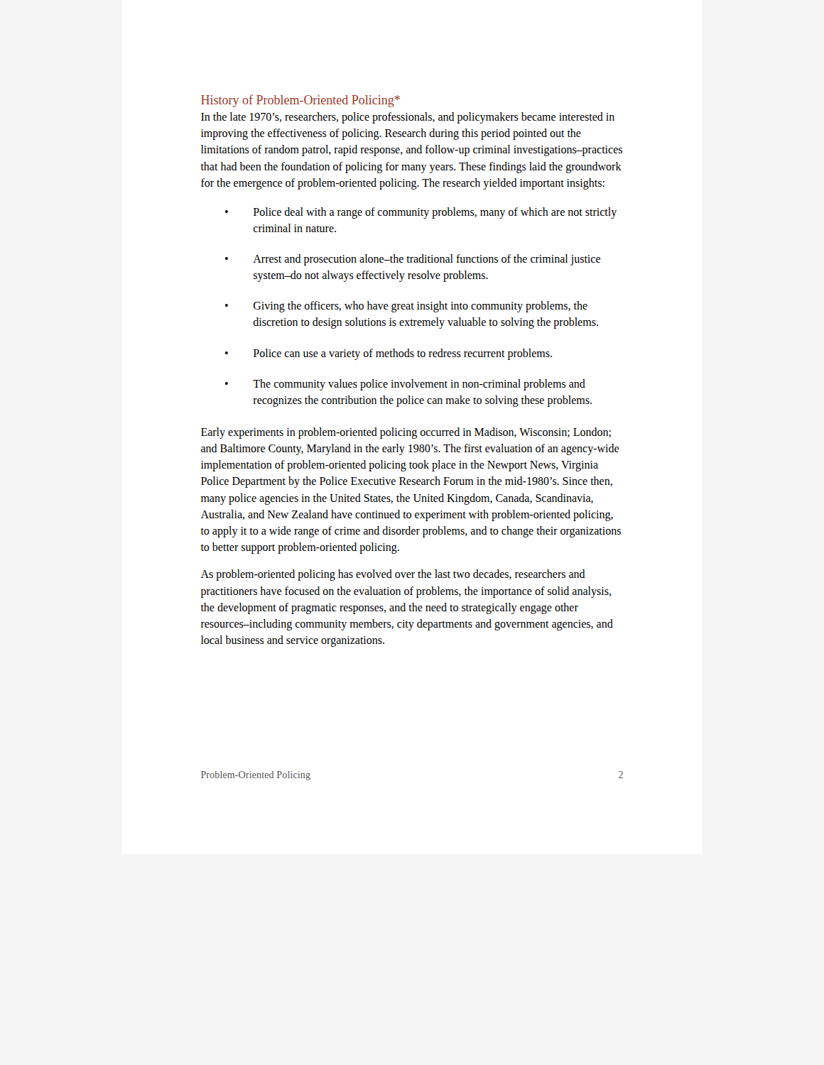History of Problem-Oriented Policing*
In the late 1970’s, researchers, police professionals, and policymakers became interested in improving the effectiveness of policing. Research during this period pointed out the limitations of random patrol, rapid response, and follow-up criminal investigations–practices that had been the foundation of policing for many years. These findings laid the groundwork for the emergence of problem-oriented policing. The research yielded important insights:
Police deal with a range of community problems, many of which are not strictly criminal in nature.
Arrest and prosecution alone–the traditional functions of the criminal justice system–do not always effectively resolve problems.
Giving the officers, who have great insight into community problems, the discretion to design solutions is extremely valuable to solving the problems.
Police can use a variety of methods to redress recurrent problems.
The community values police involvement in non-criminal problems and recognizes the contribution the police can make to solving these problems.
Early experiments in problem-oriented policing occurred in Madison, Wisconsin; London; and Baltimore County, Maryland in the early 1980’s. The first evaluation of an agency-wide implementation of problem-oriented policing took place in the Newport News, Virginia Police Department by the Police Executive Research Forum in the mid-1980’s. Since then, many police agencies in the United States, the United Kingdom, Canada, Scandinavia, Australia, and New Zealand have continued to experiment with problem-oriented policing, to apply it to a wide range of crime and disorder problems, and to change their organizations to better support problem-oriented policing.
As problem-oriented policing has evolved over the last two decades, researchers and practitioners have focused on the evaluation of problems, the importance of solid analysis, the development of pragmatic responses, and the need to strategically engage other resources–including community members, city departments and government agencies, and local business and service organizations.
Problem-Oriented Policing 2